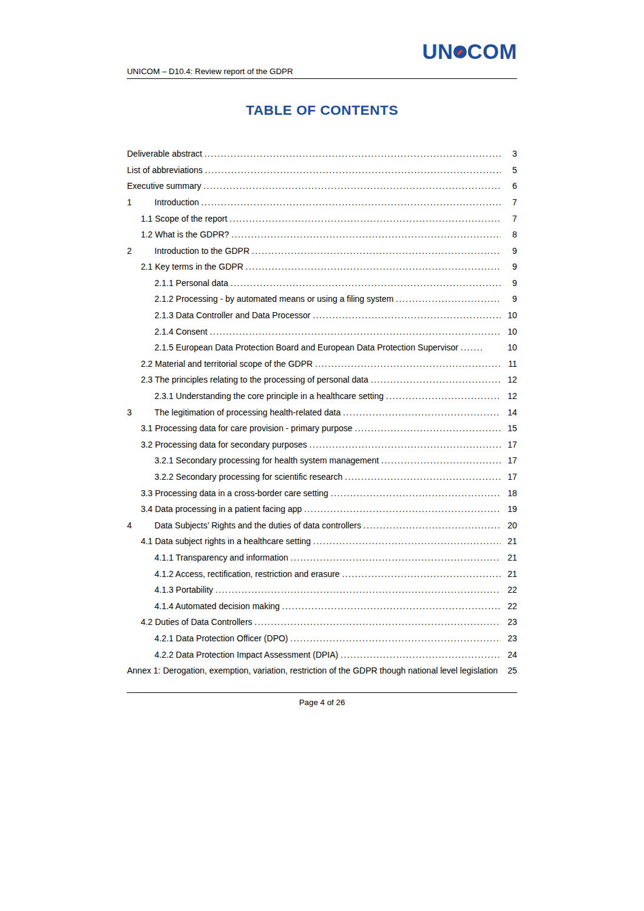UN COM
UNICOM – D10.4: Review report of the GDPR
TABLE OF CONTENTS
Deliverable abstract.................................................................................................................. 3
List of abbreviations................................................................................................................... 5
Executive summary................................................................................................................... 6
1 Introduction.............................................................................................................................. 7
1.1 Scope of the report....................................................................................................... 7
1.2 What is the GDPR?....................................................................................................... 8
2 Introduction to the GDPR......................................................................................................... 9
2.1 Key terms in the GDPR................................................................................................. 9
2.1.1 Personal data......................................................................................................... 9
2.1.2 Processing - by automated means or using a filing system.................................... 9
2.1.3 Data Controller and Data Processor................................................................. 10
2.1.4 Consent................................................................................................................. 10
2.1.5 European Data Protection Board and European Data Protection Supervisor....... 10
2.2 Material and territorial scope of the GDPR................................................................. 11
2.3 The principles relating to the processing of personal data......................................... 12
2.3.1 Understanding the core principle in a healthcare setting..................................... 12
3 The legitimation of processing health-related data....................................................... 14
3.1 Processing data for care provision - primary purpose.............................................. 15
3.2 Processing data for secondary purposes.................................................................... 17
3.2.1 Secondary processing for health system management....................................... 17
3.2.2 Secondary processing for scientific research....................................................... 17
3.3 Processing data in a cross-border care setting.......................................................... 18
3.4 Data processing in a patient facing app...................................................................... 19
4 Data Subjects’ Rights and the duties of data controllers............................................. 20
4.1 Data subject rights in a healthcare setting.................................................................. 21
4.1.1 Transparency and information.............................................................................. 21
4.1.2 Access, rectification, restriction and erasure........................................................ 21
4.1.3 Portability............................................................................................................... 22
4.1.4 Automated decision making.................................................................................. 22
4.2 Duties of Data Controllers..................................................................................... 23
4.2.1 Data Protection Officer (DPO)............................................................................... 23
4.2.2 Data Protection Impact Assessment (DPIA)....................................................... 24
Annex 1: Derogation, exemption, variation, restriction of the GDPR though national level legislation. 25
Page 4 of 26